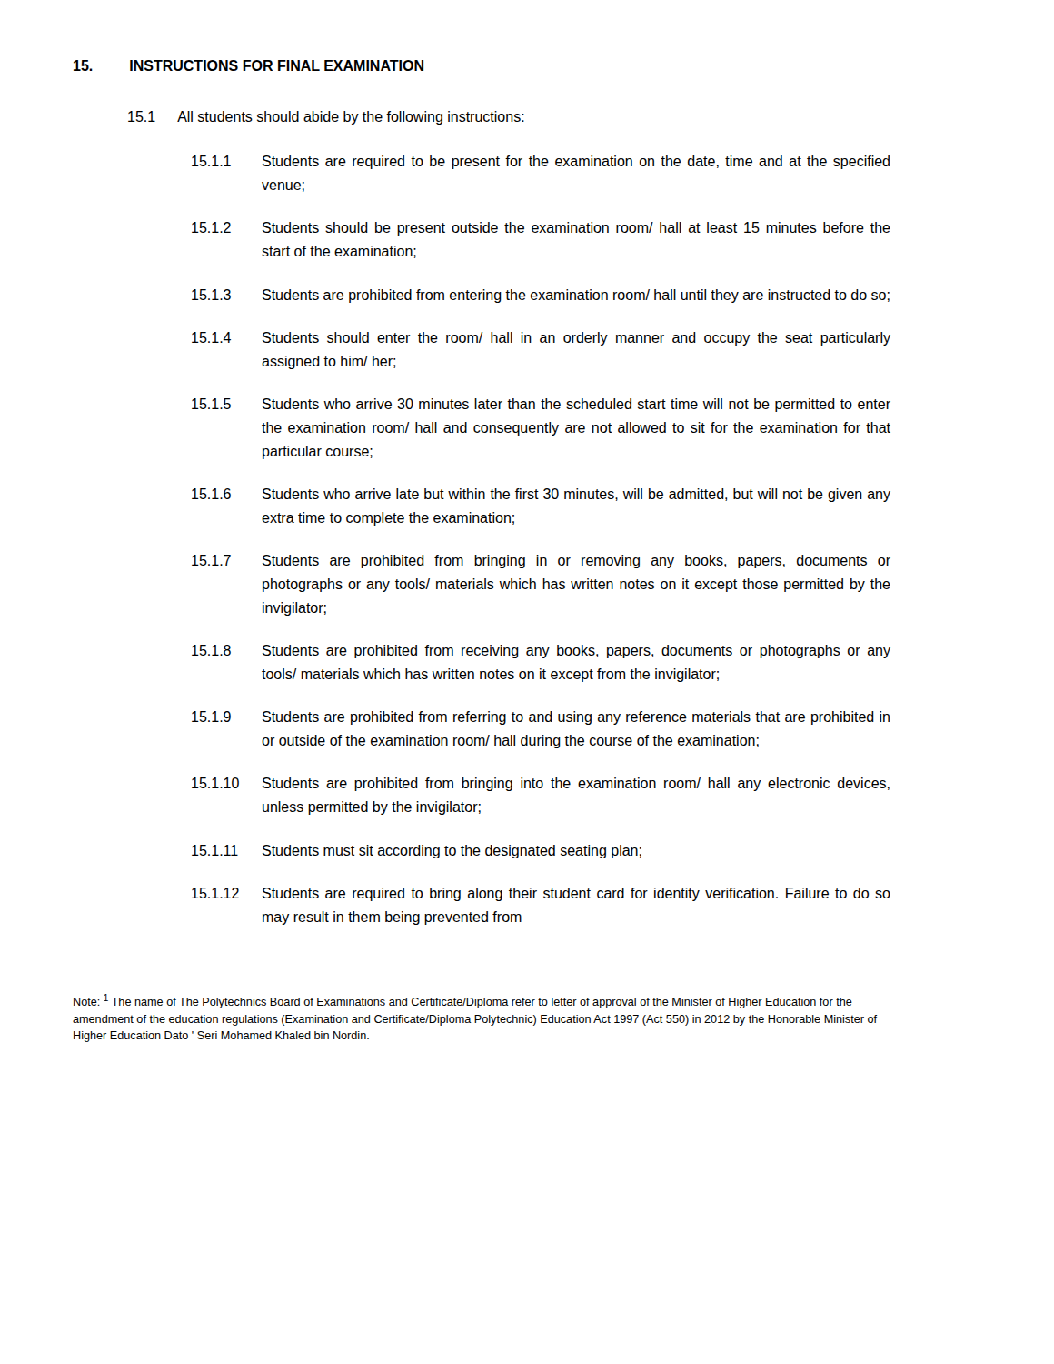15. INSTRUCTIONS FOR FINAL EXAMINATION
15.1 All students should abide by the following instructions:
15.1.1 Students are required to be present for the examination on the date, time and at the specified venue;
15.1.2 Students should be present outside the examination room/ hall at least 15 minutes before the start of the examination;
15.1.3 Students are prohibited from entering the examination room/ hall until they are instructed to do so;
15.1.4 Students should enter the room/ hall in an orderly manner and occupy the seat particularly assigned to him/ her;
15.1.5 Students who arrive 30 minutes later than the scheduled start time will not be permitted to enter the examination room/ hall and consequently are not allowed to sit for the examination for that particular course;
15.1.6 Students who arrive late but within the first 30 minutes, will be admitted, but will not be given any extra time to complete the examination;
15.1.7 Students are prohibited from bringing in or removing any books, papers, documents or photographs or any tools/ materials which has written notes on it except those permitted by the invigilator;
15.1.8 Students are prohibited from receiving any books, papers, documents or photographs or any tools/ materials which has written notes on it except from the invigilator;
15.1.9 Students are prohibited from referring to and using any reference materials that are prohibited in or outside of the examination room/ hall during the course of the examination;
15.1.10 Students are prohibited from bringing into the examination room/ hall any electronic devices, unless permitted by the invigilator;
15.1.11 Students must sit according to the designated seating plan;
15.1.12 Students are required to bring along their student card for identity verification. Failure to do so may result in them being prevented from
Note: 1 The name of The Polytechnics Board of Examinations and Certificate/Diploma refer to letter of approval of the Minister of Higher Education for the amendment of the education regulations (Examination and Certificate/Diploma Polytechnic) Education Act 1997 (Act 550) in 2012 by the Honorable Minister of Higher Education Dato ' Seri Mohamed Khaled bin Nordin.